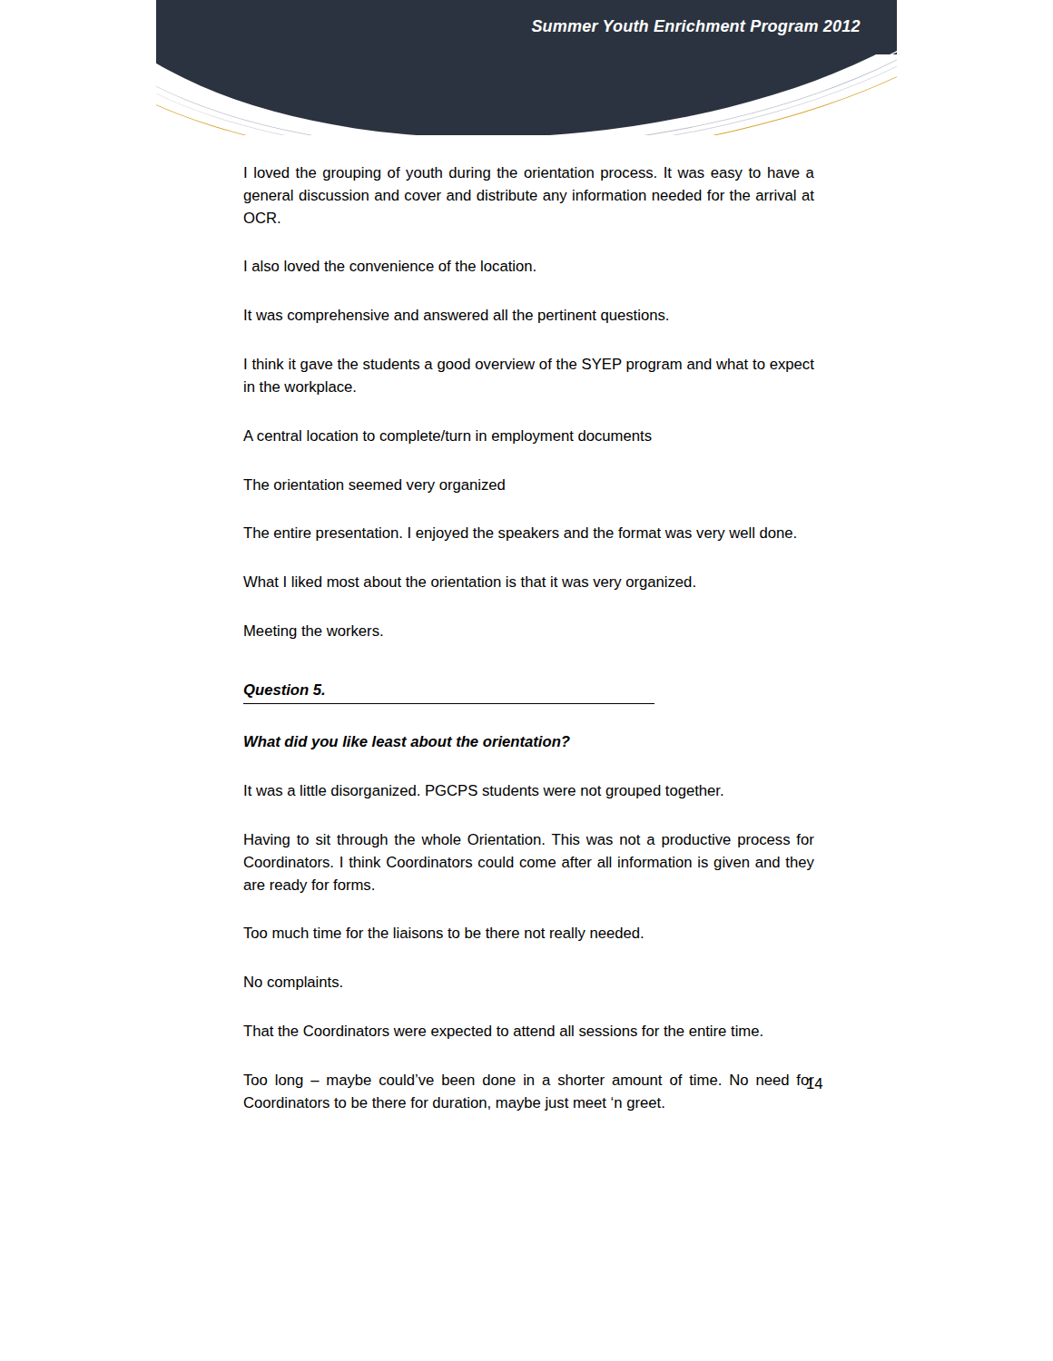Summer Youth Enrichment Program 2012
I loved the grouping of youth during the orientation process. It was easy to have a general discussion and cover and distribute any information needed for the arrival at OCR.
I also loved the convenience of the location.
It was comprehensive and answered all the pertinent questions.
I think it gave the students a good overview of the SYEP program and what to expect in the workplace.
A central location to complete/turn in employment documents
The orientation seemed very organized
The entire presentation. I enjoyed the speakers and the format was very well done.
What I liked most about the orientation is that it was very organized.
Meeting the workers.
Question 5.
What did you like least about the orientation?
It was a little disorganized. PGCPS students were not grouped together.
Having to sit through the whole Orientation. This was not a productive process for Coordinators. I think Coordinators could come after all information is given and they are ready for forms.
Too much time for the liaisons to be there not really needed.
No complaints.
That the Coordinators were expected to attend all sessions for the entire time.
Too long – maybe could’ve been done in a shorter amount of time. No need for Coordinators to be there for duration, maybe just meet ‘n greet.
14